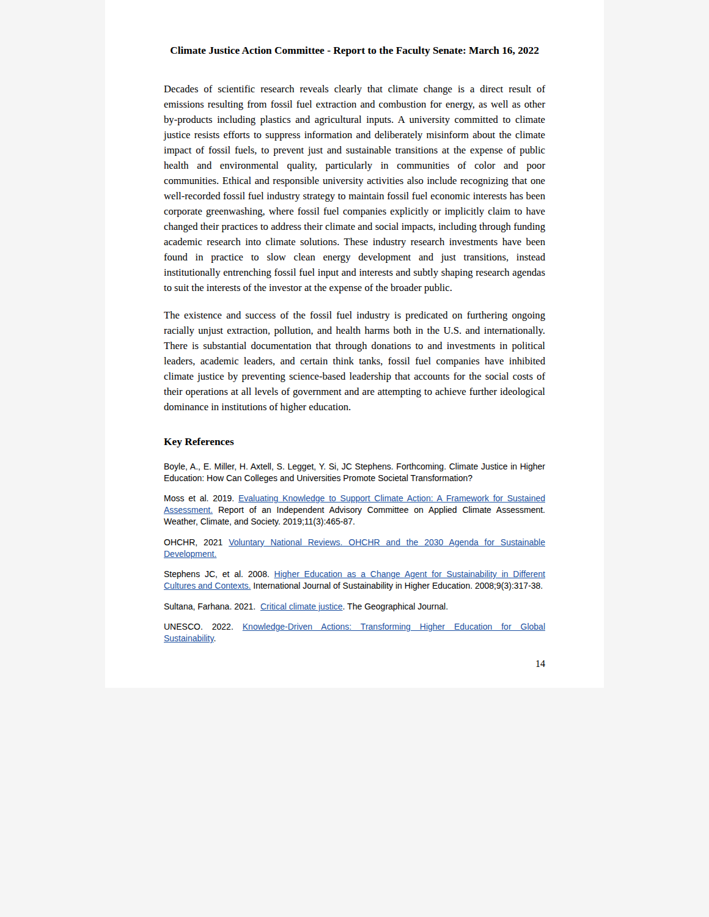Climate Justice Action Committee - Report to the Faculty Senate: March 16, 2022
Decades of scientific research reveals clearly that climate change is a direct result of emissions resulting from fossil fuel extraction and combustion for energy, as well as other by-products including plastics and agricultural inputs. A university committed to climate justice resists efforts to suppress information and deliberately misinform about the climate impact of fossil fuels, to prevent just and sustainable transitions at the expense of public health and environmental quality, particularly in communities of color and poor communities. Ethical and responsible university activities also include recognizing that one well-recorded fossil fuel industry strategy to maintain fossil fuel economic interests has been corporate greenwashing, where fossil fuel companies explicitly or implicitly claim to have changed their practices to address their climate and social impacts, including through funding academic research into climate solutions. These industry research investments have been found in practice to slow clean energy development and just transitions, instead institutionally entrenching fossil fuel input and interests and subtly shaping research agendas to suit the interests of the investor at the expense of the broader public.
The existence and success of the fossil fuel industry is predicated on furthering ongoing racially unjust extraction, pollution, and health harms both in the U.S. and internationally. There is substantial documentation that through donations to and investments in political leaders, academic leaders, and certain think tanks, fossil fuel companies have inhibited climate justice by preventing science-based leadership that accounts for the social costs of their operations at all levels of government and are attempting to achieve further ideological dominance in institutions of higher education.
Key References
Boyle, A., E. Miller, H. Axtell, S. Legget, Y. Si, JC Stephens. Forthcoming. Climate Justice in Higher Education: How Can Colleges and Universities Promote Societal Transformation?
Moss et al. 2019. Evaluating Knowledge to Support Climate Action: A Framework for Sustained Assessment. Report of an Independent Advisory Committee on Applied Climate Assessment. Weather, Climate, and Society. 2019;11(3):465-87.
OHCHR, 2021 Voluntary National Reviews. OHCHR and the 2030 Agenda for Sustainable Development.
Stephens JC, et al. 2008. Higher Education as a Change Agent for Sustainability in Different Cultures and Contexts. International Journal of Sustainability in Higher Education. 2008;9(3):317-38.
Sultana, Farhana. 2021. Critical climate justice. The Geographical Journal.
UNESCO. 2022. Knowledge-Driven Actions: Transforming Higher Education for Global Sustainability.
14